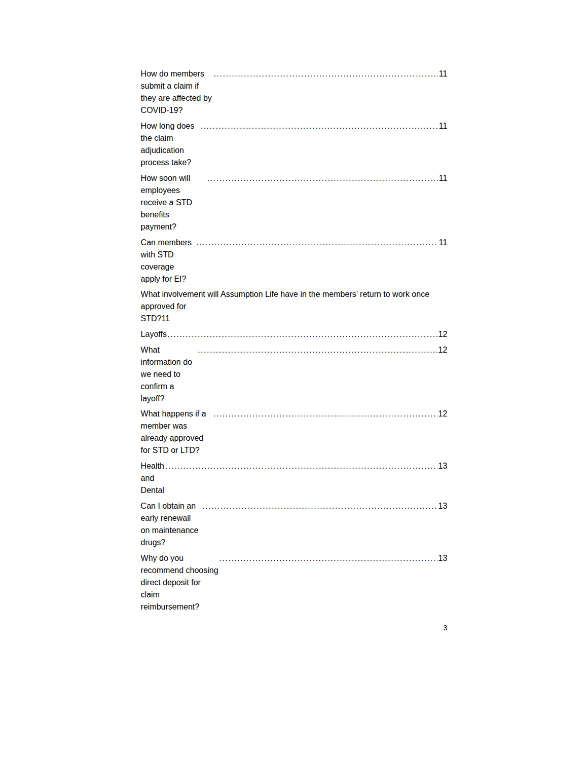How do members submit a claim if they are affected by COVID-19? 11
How long does the claim adjudication process take? 11
How soon will employees receive a STD benefits payment? 11
Can members with STD coverage apply for EI? 11
What involvement will Assumption Life have in the members’ return to work once approved for STD? 11
Layoffs 12
What information do we need to confirm a layoff? 12
What happens if a member was already approved for STD or LTD? 12
Health and Dental 13
Can I obtain an early renewall on maintenance drugs? 13
Why do you recommend choosing direct deposit for claim reimbursement? 13
3